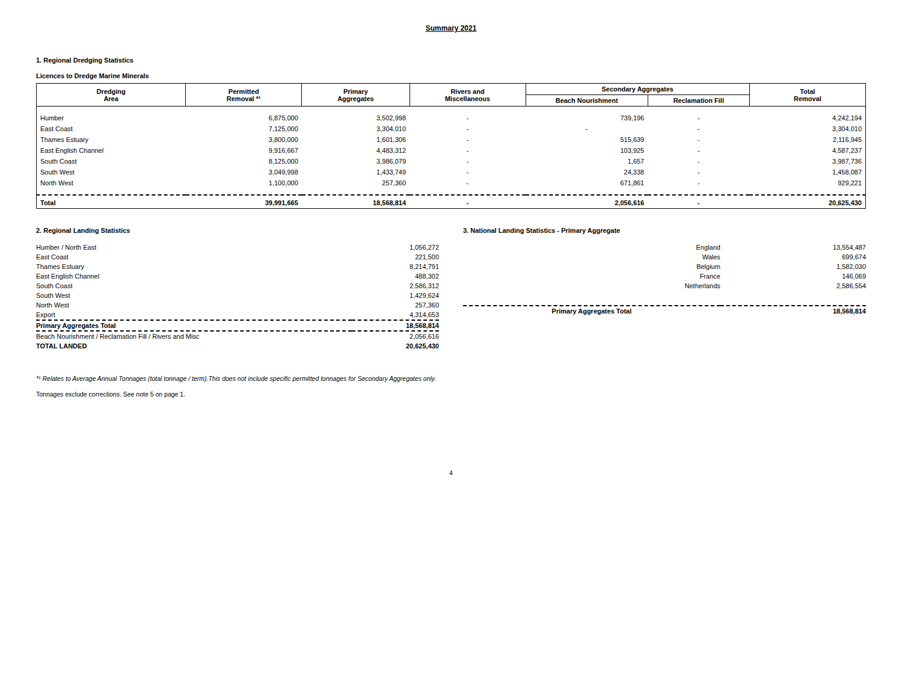Summary 2021
1. Regional Dredging Statistics
Licences to Dredge Marine Minerals
| Dredging Area | Permitted Removal *¹ | Primary Aggregates | Rivers and Miscellaneous | Secondary Aggregates | Total Removal |
| --- | --- | --- | --- | --- | --- |
| Beach Nourishment | Reclamation Fill |
| Humber | 6,875,000 | 3,502,998 | - | 739,196 | - | 4,242,194 |
| East Coast | 7,125,000 | 3,304,010 | - | - | - | 3,304,010 |
| Thames Estuary | 3,800,000 | 1,601,306 | - | 515,639 | - | 2,116,945 |
| East English Channel | 9,916,667 | 4,483,312 | - | 103,925 | - | 4,587,237 |
| South Coast | 8,125,000 | 3,986,079 | - | 1,657 | - | 3,987,736 |
| South West | 3,049,998 | 1,433,749 | - | 24,338 | - | 1,458,087 |
| North West | 1,100,000 | 257,360 | - | 671,861 | - | 929,221 |
| Total | 39,991,665 | 18,568,814 | - | 2,056,616 | - | 20,625,430 |
2. Regional Landing Statistics
| Humber / North East | 1,056,272 |
| East Coast | 221,500 |
| Thames Estuary | 8,214,791 |
| East English Channel | 488,302 |
| South Coast | 2,586,312 |
| South West | 1,429,624 |
| North West | 257,360 |
| Export | 4,314,653 |
| Primary Aggregates Total | 18,568,814 |
| Beach Nourishment / Reclamation Fill / Rivers and Misc | 2,056,616 |
| TOTAL LANDED | 20,625,430 |
3. National Landing Statistics - Primary Aggregate
| England | 13,554,487 |
| Wales | 699,674 |
| Belgium | 1,582,030 |
| France | 146,069 |
| Netherlands | 2,586,554 |
| Primary Aggregates Total | 18,568,814 |
*¹ Relates to Average Annual Tonnages (total tonnage / term).This does not include specific permitted tonnages for Secondary Aggregates only.
Tonnages exclude corrections. See note 5 on page 1.
4